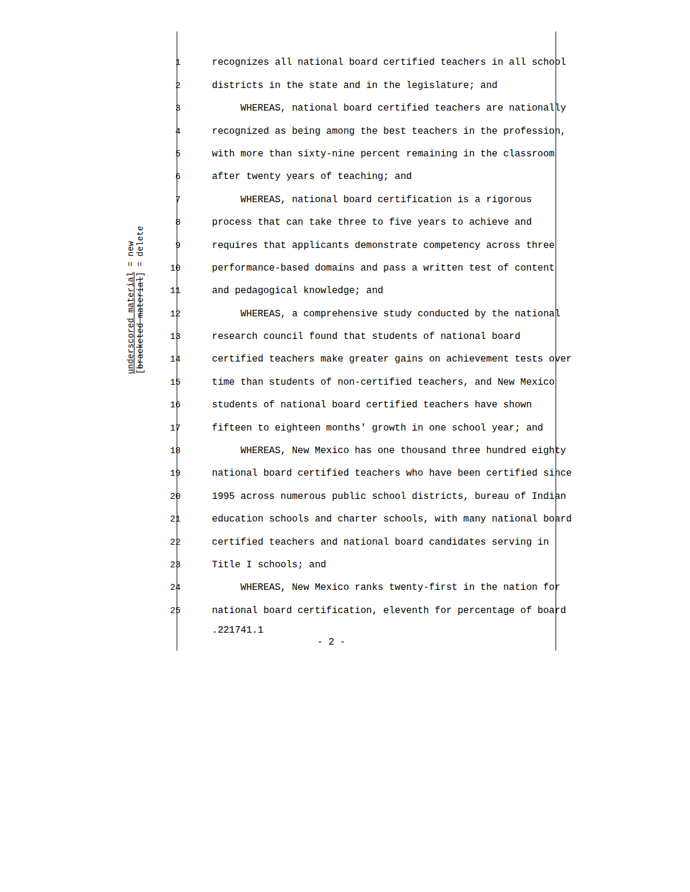underscored material = new
[bracketed material] = delete
recognizes all national board certified teachers in all school
districts in the state and in the legislature; and
WHEREAS, national board certified teachers are nationally
recognized as being among the best teachers in the profession,
with more than sixty-nine percent remaining in the classroom
after twenty years of teaching; and
WHEREAS, national board certification is a rigorous
process that can take three to five years to achieve and
requires that applicants demonstrate competency across three
performance-based domains and pass a written test of content
and pedagogical knowledge; and
WHEREAS, a comprehensive study conducted by the national
research council found that students of national board
certified teachers make greater gains on achievement tests over
time than students of non-certified teachers, and New Mexico
students of national board certified teachers have shown
fifteen to eighteen months' growth in one school year; and
WHEREAS, New Mexico has one thousand three hundred eighty
national board certified teachers who have been certified since
1995 across numerous public school districts, bureau of Indian
education schools and charter schools, with many national board
certified teachers and national board candidates serving in
Title I schools; and
WHEREAS, New Mexico ranks twenty-first in the nation for
national board certification, eleventh for percentage of board
.221741.1
- 2 -